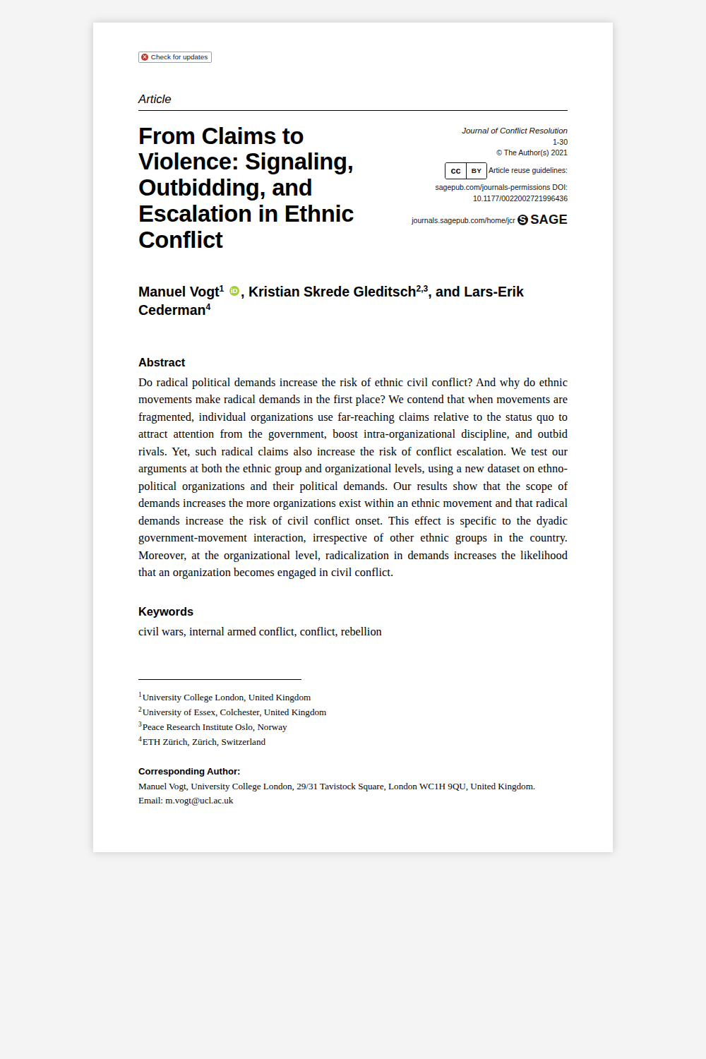Check for updates
Article
From Claims to Violence: Signaling, Outbidding, and Escalation in Ethnic Conflict
Journal of Conflict Resolution 1-30 © The Author(s) 2021
cc BY
Article reuse guidelines: sagepub.com/journals-permissions DOI: 10.1177/0022002721996436 journals.sagepub.com/home/jcr
SSAGE
Manuel Vogt1 , Kristian Skrede Gleditsch2,3, and Lars-Erik Cederman4
Abstract
Do radical political demands increase the risk of ethnic civil conflict? And why do ethnic movements make radical demands in the first place? We contend that when movements are fragmented, individual organizations use far-reaching claims relative to the status quo to attract attention from the government, boost intra-organizational discipline, and outbid rivals. Yet, such radical claims also increase the risk of conflict escalation. We test our arguments at both the ethnic group and organizational levels, using a new dataset on ethno-political organizations and their political demands. Our results show that the scope of demands increases the more organizations exist within an ethnic movement and that radical demands increase the risk of civil conflict onset. This effect is specific to the dyadic government-movement interaction, irrespective of other ethnic groups in the country. Moreover, at the organizational level, radicalization in demands increases the likelihood that an organization becomes engaged in civil conflict.
Keywords
civil wars, internal armed conflict, conflict, rebellion
1University College London, United Kingdom
2University of Essex, Colchester, United Kingdom
3Peace Research Institute Oslo, Norway
4ETH Zürich, Zürich, Switzerland
Corresponding Author: Manuel Vogt, University College London, 29/31 Tavistock Square, London WC1H 9QU, United Kingdom.
Email: m.vogt@ucl.ac.uk